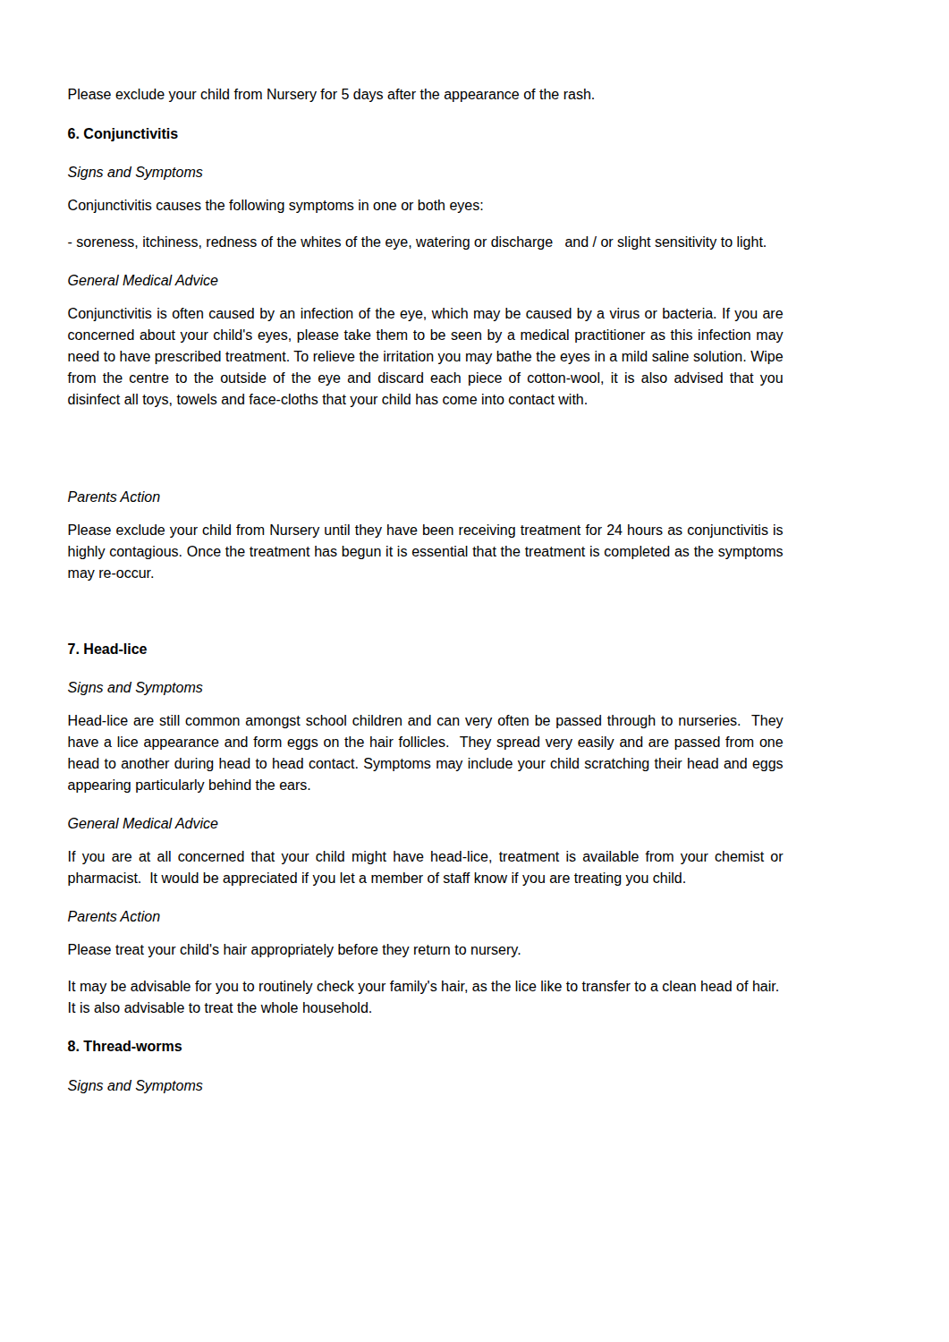Please exclude your child from Nursery for 5 days after the appearance of the rash.
6. Conjunctivitis
Signs and Symptoms
Conjunctivitis causes the following symptoms in one or both eyes:
- soreness, itchiness, redness of the whites of the eye, watering or discharge and / or slight sensitivity to light.
General Medical Advice
Conjunctivitis is often caused by an infection of the eye, which may be caused by a virus or bacteria. If you are concerned about your child's eyes, please take them to be seen by a medical practitioner as this infection may need to have prescribed treatment. To relieve the irritation you may bathe the eyes in a mild saline solution. Wipe from the centre to the outside of the eye and discard each piece of cotton-wool, it is also advised that you disinfect all toys, towels and face-cloths that your child has come into contact with.
Parents Action
Please exclude your child from Nursery until they have been receiving treatment for 24 hours as conjunctivitis is highly contagious. Once the treatment has begun it is essential that the treatment is completed as the symptoms may re-occur.
7. Head-lice
Signs and Symptoms
Head-lice are still common amongst school children and can very often be passed through to nurseries. They have a lice appearance and form eggs on the hair follicles. They spread very easily and are passed from one head to another during head to head contact. Symptoms may include your child scratching their head and eggs appearing particularly behind the ears.
General Medical Advice
If you are at all concerned that your child might have head-lice, treatment is available from your chemist or pharmacist. It would be appreciated if you let a member of staff know if you are treating you child.
Parents Action
Please treat your child's hair appropriately before they return to nursery.
It may be advisable for you to routinely check your family's hair, as the lice like to transfer to a clean head of hair. It is also advisable to treat the whole household.
8. Thread-worms
Signs and Symptoms